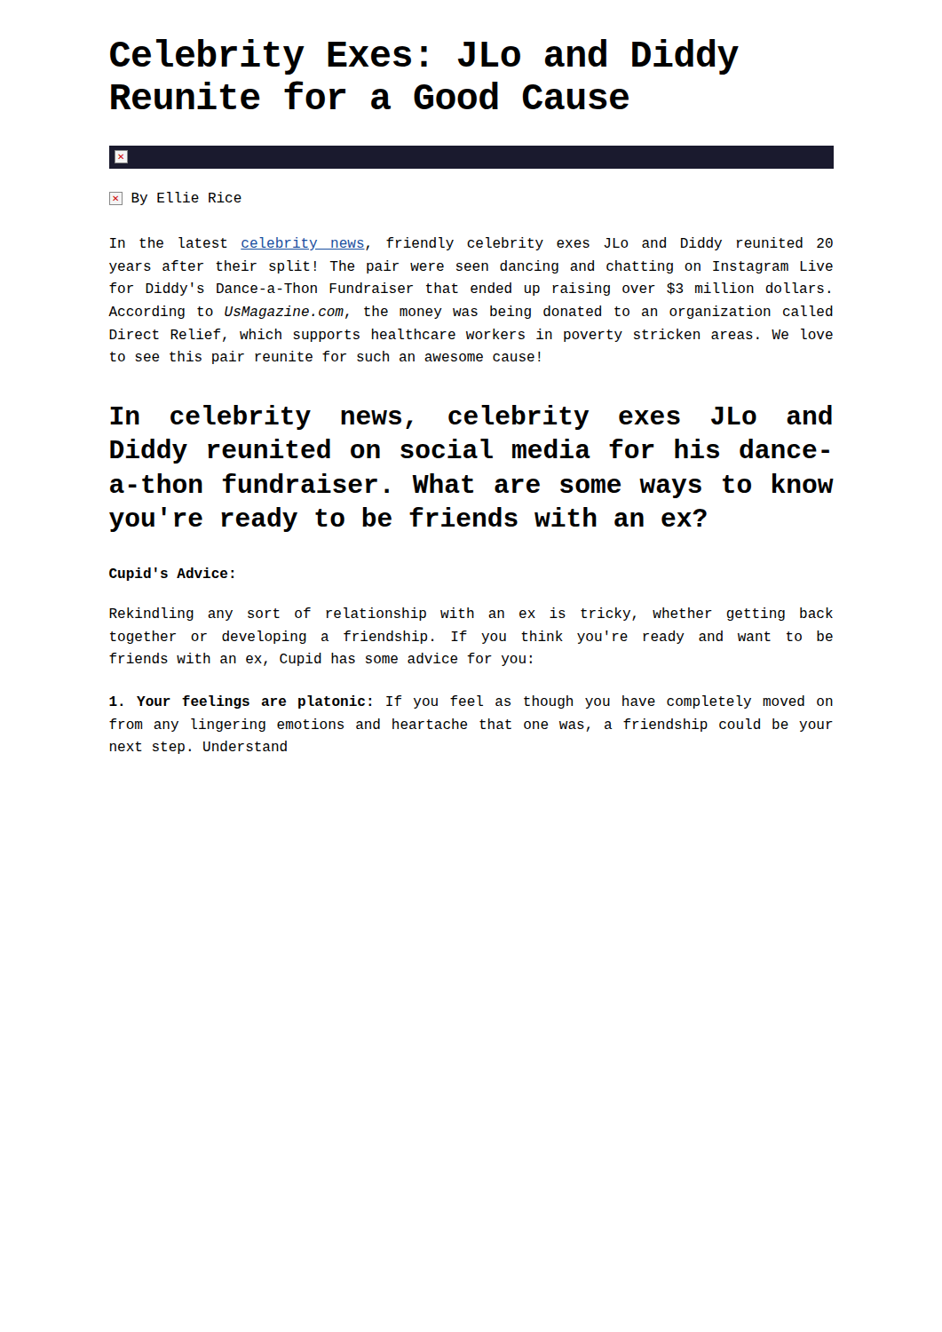Celebrity Exes: JLo and Diddy Reunite for a Good Cause
✕
✕By Ellie Rice
In the latest celebrity news, friendly celebrity exes JLo and Diddy reunited 20 years after their split! The pair were seen dancing and chatting on Instagram Live for Diddy's Dance-a-Thon Fundraiser that ended up raising over $3 million dollars. According to UsMagazine.com, the money was being donated to an organization called Direct Relief, which supports healthcare workers in poverty stricken areas. We love to see this pair reunite for such an awesome cause!
In celebrity news, celebrity exes JLo and Diddy reunited on social media for his dance-a-thon fundraiser. What are some ways to know you're ready to be friends with an ex?
Cupid's Advice:
Rekindling any sort of relationship with an ex is tricky, whether getting back together or developing a friendship. If you think you're ready and want to be friends with an ex, Cupid has some advice for you:
1. Your feelings are platonic: If you feel as though you have completely moved on from any lingering emotions and heartache that one was, a friendship could be your next step. Understand